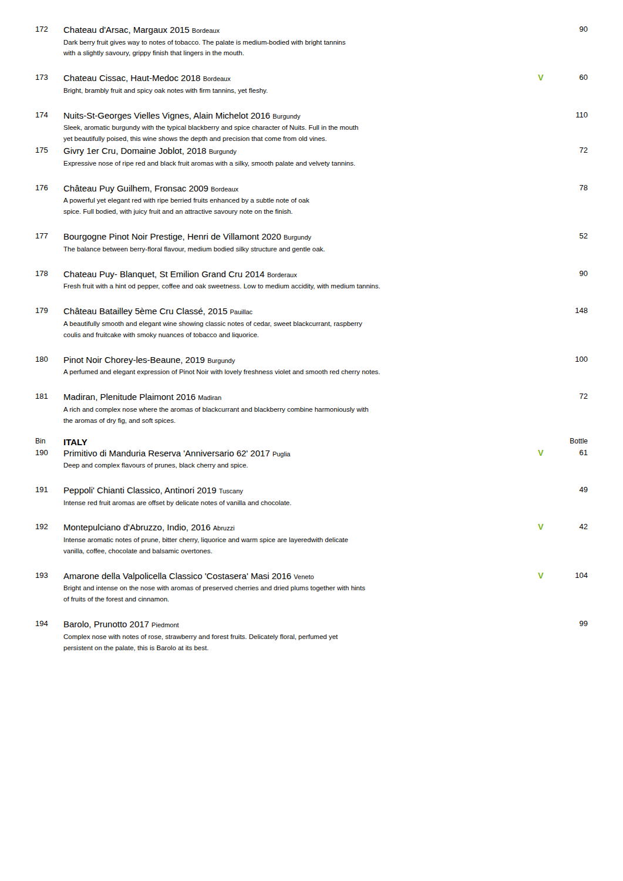| 172 | Chateau d'Arsac, Margaux 2015 Bordeaux Dark berry fruit gives way to notes of tobacco. The palate is medium-bodied with bright tannins with a slightly savoury, grippy finish that lingers in the mouth. | | 90 |
| 173 | Chateau Cissac, Haut-Medoc 2018 Bordeaux Bright, brambly fruit and spicy oak notes with firm tannins, yet fleshy. | V | 60 |
| 174 | Nuits-St-Georges Vielles Vignes, Alain Michelot 2016 Burgundy Sleek, aromatic burgundy with the typical blackberry and spice character of Nuits. Full in the mouth yet beautifully poised, this wine shows the depth and precision that come from old vines. | | 110 |
| 175 | Givry 1er Cru, Domaine Joblot, 2018 Burgundy Expressive nose of ripe red and black fruit aromas with a silky, smooth palate and velvety tannins. | | 72 |
| 176 | Château Puy Guilhem, Fronsac 2009 Bordeaux A powerful yet elegant red with ripe berried fruits enhanced by a subtle note of oak spice. Full bodied, with juicy fruit and an attractive savoury note on the finish. | | 78 |
| 177 | Bourgogne Pinot Noir Prestige, Henri de Villamont 2020 Burgundy The balance between berry-floral flavour, medium bodied silky structure and gentle oak. | | 52 |
| 178 | Chateau Puy- Blanquet, St Emilion Grand Cru 2014 Borderaux Fresh fruit with a hint od pepper, coffee and oak sweetness. Low to medium accidity, with medium tannins. | | 90 |
| 179 | Château Batailley 5ème Cru Classé, 2015 Pauillac A beautifully smooth and elegant wine showing classic notes of cedar, sweet blackcurrant, raspberry coulis and fruitcake with smoky nuances of tobacco and liquorice. | | 148 |
| 180 | Pinot Noir Chorey-les-Beaune, 2019 Burgundy A perfumed and elegant expression of Pinot Noir with lovely freshness violet and smooth red cherry notes. | | 100 |
| 181 | Madiran, Plenitude Plaimont 2016 Madiran A rich and complex nose where the aromas of blackcurrant and blackberry combine harmoniously with the aromas of dry fig, and soft spices. | | 72 |
| Bin | ITALY | | Bottle |
| 190 | Primitivo di Manduria Reserva 'Anniversario 62' 2017 Puglia Deep and complex flavours of prunes, black cherry and spice. | V | 61 |
| 191 | Peppoli' Chianti Classico, Antinori 2019 Tuscany Intense red fruit aromas are offset by delicate notes of vanilla and chocolate. | | 49 |
| 192 | Montepulciano d'Abruzzo, Indio, 2016 Abruzzi Intense aromatic notes of prune, bitter cherry, liquorice and warm spice are layeredwith delicate vanilla, coffee, chocolate and balsamic overtones. | V | 42 |
| 193 | Amarone della Valpolicella Classico 'Costasera' Masi 2016 Veneto Bright and intense on the nose with aromas of preserved cherries and dried plums together with hints of fruits of the forest and cinnamon. | V | 104 |
| 194 | Barolo, Prunotto 2017 Piedmont Complex nose with notes of rose, strawberry and forest fruits. Delicately floral, perfumed yet persistent on the palate, this is Barolo at its best. | | 99 |